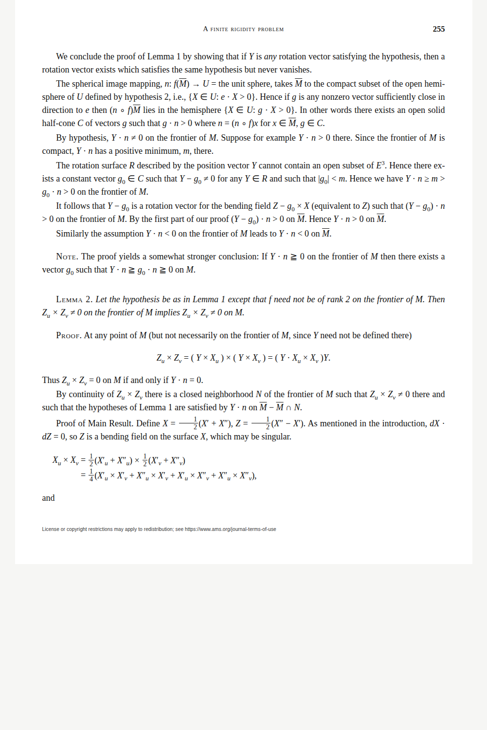A finite rigidity problem 255
We conclude the proof of Lemma 1 by showing that if Y is any rotation vector satisfying the hypothesis, then a rotation vector exists which satisfies the same hypothesis but never vanishes.
The spherical image mapping, n: f(M) → U = the unit sphere, takes M to the compact subset of the open hemisphere of U defined by hypothesis 2, i.e., {X ∈ U: e · X > 0}. Hence if g is any nonzero vector sufficiently close in direction to e then (n ∘ f)M lies in the hemisphere {X ∈ U: g · X > 0}. In other words there exists an open solid half-cone C of vectors g such that g · n > 0 where n = (n ∘ f)x for x ∈ M, g ∈ C.
By hypothesis, Y · n ≠ 0 on the frontier of M. Suppose for example Y · n > 0 there. Since the frontier of M is compact, Y · n has a positive minimum, m, there.
The rotation surface R described by the position vector Y cannot contain an open subset of E3. Hence there exists a constant vector g0 ∈ C such that Y − g0 ≠ 0 for any Y ∈ R and such that |g0| < m. Hence we have Y · n ≥ m > g0 · n > 0 on the frontier of M.
It follows that Y − g0 is a rotation vector for the bending field Z − g0 × X (equivalent to Z) such that (Y − g0) · n > 0 on the frontier of M. By the first part of our proof (Y − g0) · n > 0 on M. Hence Y · n > 0 on M.
Similarly the assumption Y · n < 0 on the frontier of M leads to Y · n < 0 on M.
Note. The proof yields a somewhat stronger conclusion: If Y · n ≧ 0 on the frontier of M then there exists a vector g0 such that Y · n ≧ g0 · n ≧ 0 on M.
Lemma 2. Let the hypothesis be as in Lemma 1 except that f need not be of rank 2 on the frontier of M. Then Zu × Zv ≠ 0 on the frontier of M implies Zu × Zv ≠ 0 on M.
Proof. At any point of M (but not necessarily on the frontier of M, since Y need not be defined there)
Zu × Zv = ( Y × Xu ) × ( Y × Xv ) = ( Y · Xu × Xv )Y.
Thus Zu × Zv = 0 on M if and only if Y · n = 0.
By continuity of Zu × Zv there is a closed neighborhood N of the frontier of M such that Zu × Zv ≠ 0 there and such that the hypotheses of Lemma 1 are satisfied by Y · n on M − M ∩ N.
Proof of Main Result. Define X = 12(X′ + X″), Z = 12(X″ − X′). As mentioned in the introduction, dX · dZ = 0, so Z is a bending field on the surface X, which may be singular.
Xu × Xv =
12(X′u + X″u) × 12(X′v + X″v)
=
14(X′u × X′v + X″u × X′v + X′u × X″v + X″u × X″v),
and
License or copyright restrictions may apply to redistribution; see https://www.ams.org/journal-terms-of-use